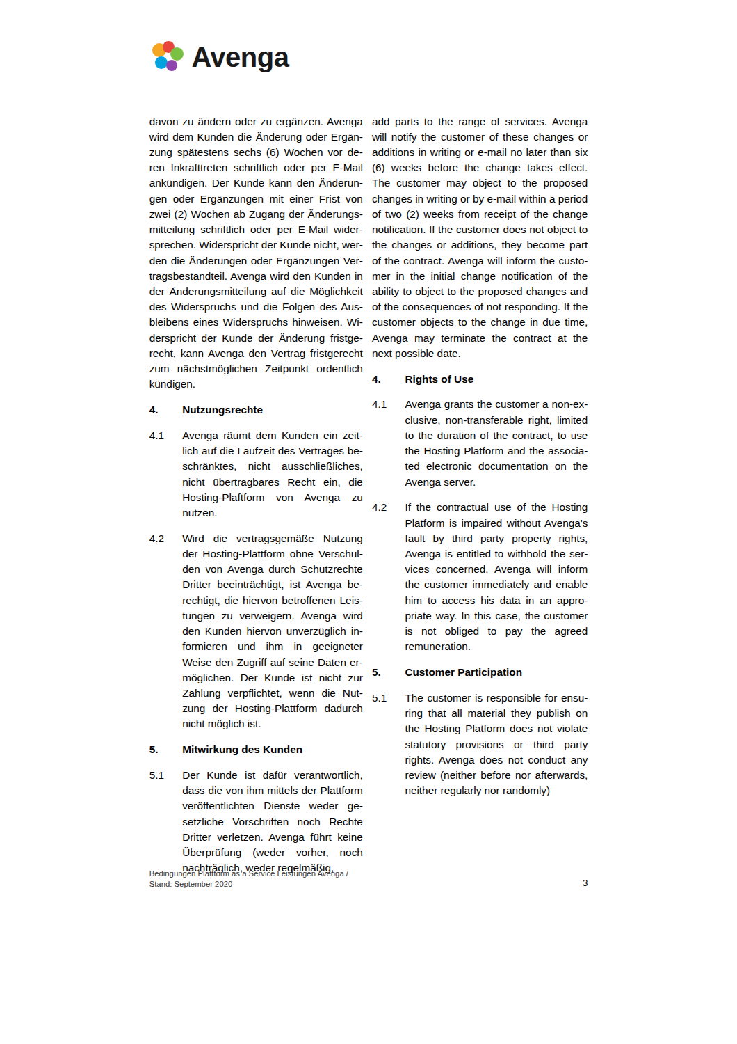Avenga
| davon zu ändern oder zu ergänzen. Avenga wird dem Kunden die Änderung oder Ergänzung spätestens sechs (6) Wochen vor deren Inkrafttreten schriftlich oder per E-Mail ankündigen. Der Kunde kann den Änderungen oder Ergänzungen mit einer Frist von zwei (2) Wochen ab Zugang der Änderungsmitteilung schriftlich oder per E-Mail widersprechen. Widerspricht der Kunde nicht, werden die Änderungen oder Ergänzungen Vertragsbestandteil. Avenga wird den Kunden in der Änderungsmitteilung auf die Möglichkeit des Widerspruchs und die Folgen des Ausbleibens eines Widerspruchs hinweisen. Widerspricht der Kunde der Änderung fristgerecht, kann Avenga den Vertrag fristgerecht zum nächstmöglichen Zeitpunkt ordentlich kündigen. 4. Nutzungsrechte 4.1 Avenga räumt dem Kunden ein zeitlich auf die Laufzeit des Vertrages beschränktes, nicht ausschließliches, nicht übertragbares Recht ein, die Hosting-Plaftform von Avenga zu nutzen. 4.2 Wird die vertragsgemäße Nutzung der Hosting-Plattform ohne Verschulden von Avenga durch Schutzrechte Dritter beeinträchtigt, ist Avenga berechtigt, die hiervon betroffenen Leistungen zu verweigern. Avenga wird den Kunden hiervon unverzüglich informieren und ihm in geeigneter Weise den Zugriff auf seine Daten ermöglichen. Der Kunde ist nicht zur Zahlung verpflichtet, wenn die Nutzung der Hosting-Plattform dadurch nicht möglich ist. 5. Mitwirkung des Kunden 5.1 Der Kunde ist dafür verantwortlich, dass die von ihm mittels der Plattform veröffentlichten Dienste weder gesetzliche Vorschriften noch Rechte Dritter verletzen. Avenga führt keine Überprüfung (weder vorher, noch nachträglich, weder regelmäßig, | | add parts to the range of services. Avenga will notify the customer of these changes or additions in writing or e-mail no later than six (6) weeks before the change takes effect. The customer may object to the proposed changes in writing or by e-mail within a period of two (2) weeks from receipt of the change notification. If the customer does not object to the changes or additions, they become part of the contract. Avenga will inform the customer in the initial change notification of the ability to object to the proposed changes and of the consequences of not responding. If the customer objects to the change in due time, Avenga may terminate the contract at the next possible date. 4. Rights of Use 4.1 Avenga grants the customer a non-exclusive, non-transferable right, limited to the duration of the contract, to use the Hosting Platform and the associated electronic documentation on the Avenga server. 4.2 If the contractual use of the Hosting Platform is impaired without Avenga's fault by third party property rights, Avenga is entitled to withhold the services concerned. Avenga will inform the customer immediately and enable him to access his data in an appropriate way. In this case, the customer is not obliged to pay the agreed remuneration. 5. Customer Participation 5.1 The customer is responsible for ensuring that all material they publish on the Hosting Platform does not violate statutory provisions or third party rights. Avenga does not conduct any review (neither before nor afterwards, neither regularly nor randomly) |
Bedingungen Plattform as a Service Leistungen Avenga /
Stand: September 2020
3